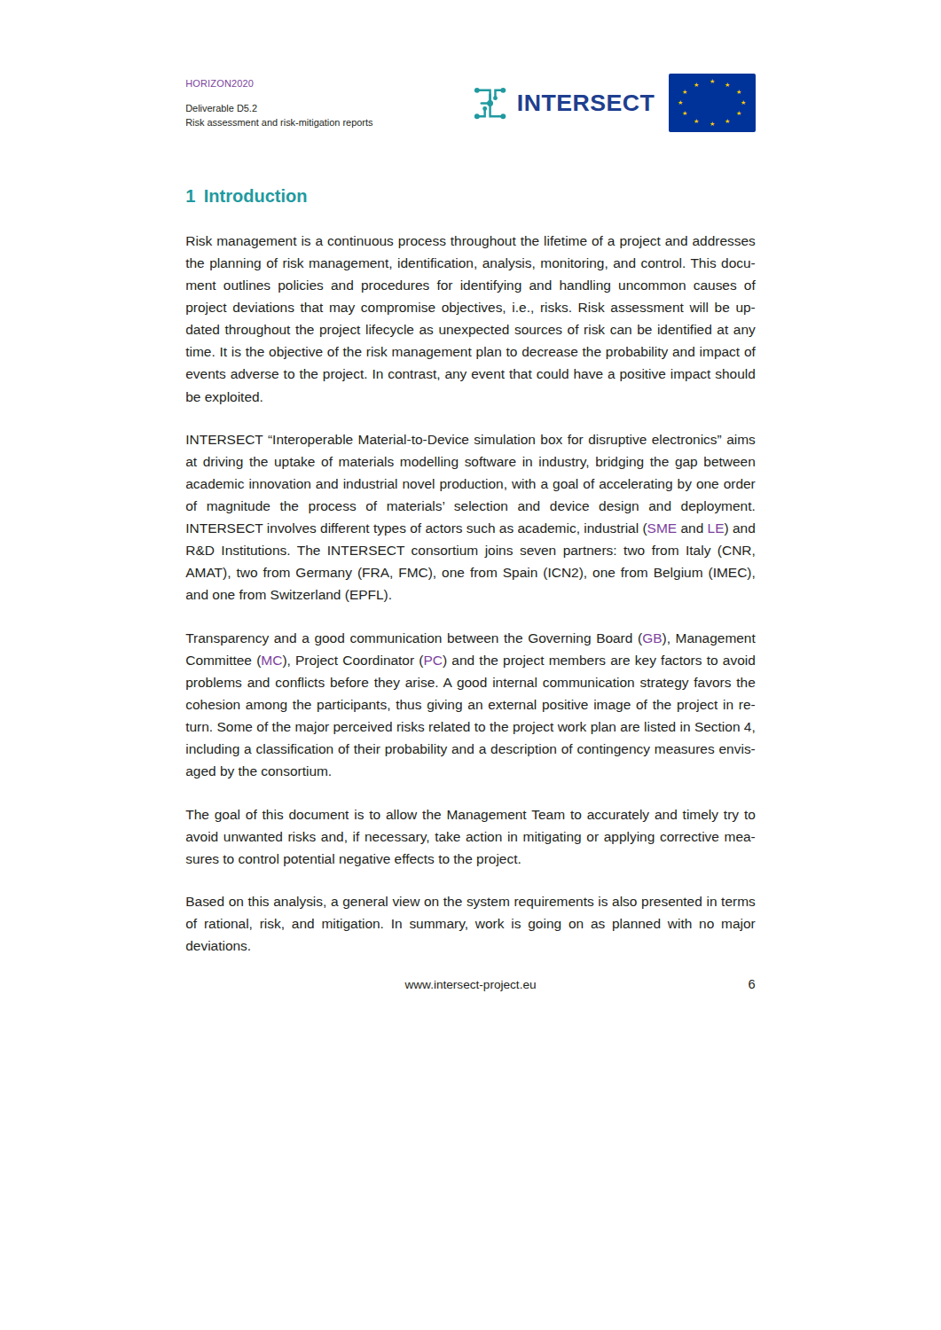HORIZON2020
Deliverable D5.2
Risk assessment and risk-mitigation reports
INTERSECT
★ ★ ★ ★ ★ ★ ★ ★ ★ ★ ★ ★
1 Introduction
Risk management is a continuous process throughout the lifetime of a project and addresses the planning of risk management, identification, analysis, monitoring, and control. This document outlines policies and procedures for identifying and handling uncommon causes of project deviations that may compromise objectives, i.e., risks. Risk assessment will be updated throughout the project lifecycle as unexpected sources of risk can be identified at any time. It is the objective of the risk management plan to decrease the probability and impact of events adverse to the project. In contrast, any event that could have a positive impact should be exploited.
INTERSECT “Interoperable Material-to-Device simulation box for disruptive electronics” aims at driving the uptake of materials modelling software in industry, bridging the gap between academic innovation and industrial novel production, with a goal of accelerating by one order of magnitude the process of materials’ selection and device design and deployment. INTERSECT involves different types of actors such as academic, industrial (SME and LE) and R&D Institutions. The INTERSECT consortium joins seven partners: two from Italy (CNR, AMAT), two from Germany (FRA, FMC), one from Spain (ICN2), one from Belgium (IMEC), and one from Switzerland (EPFL).
Transparency and a good communication between the Governing Board (GB), Management Committee (MC), Project Coordinator (PC) and the project members are key factors to avoid problems and conflicts before they arise. A good internal communication strategy favors the cohesion among the participants, thus giving an external positive image of the project in return. Some of the major perceived risks related to the project work plan are listed in Section 4, including a classification of their probability and a description of contingency measures envisaged by the consortium.
The goal of this document is to allow the Management Team to accurately and timely try to avoid unwanted risks and, if necessary, take action in mitigating or applying corrective measures to control potential negative effects to the project.
Based on this analysis, a general view on the system requirements is also presented in terms of rational, risk, and mitigation. In summary, work is going on as planned with no major deviations.
www.intersect-project.eu 6